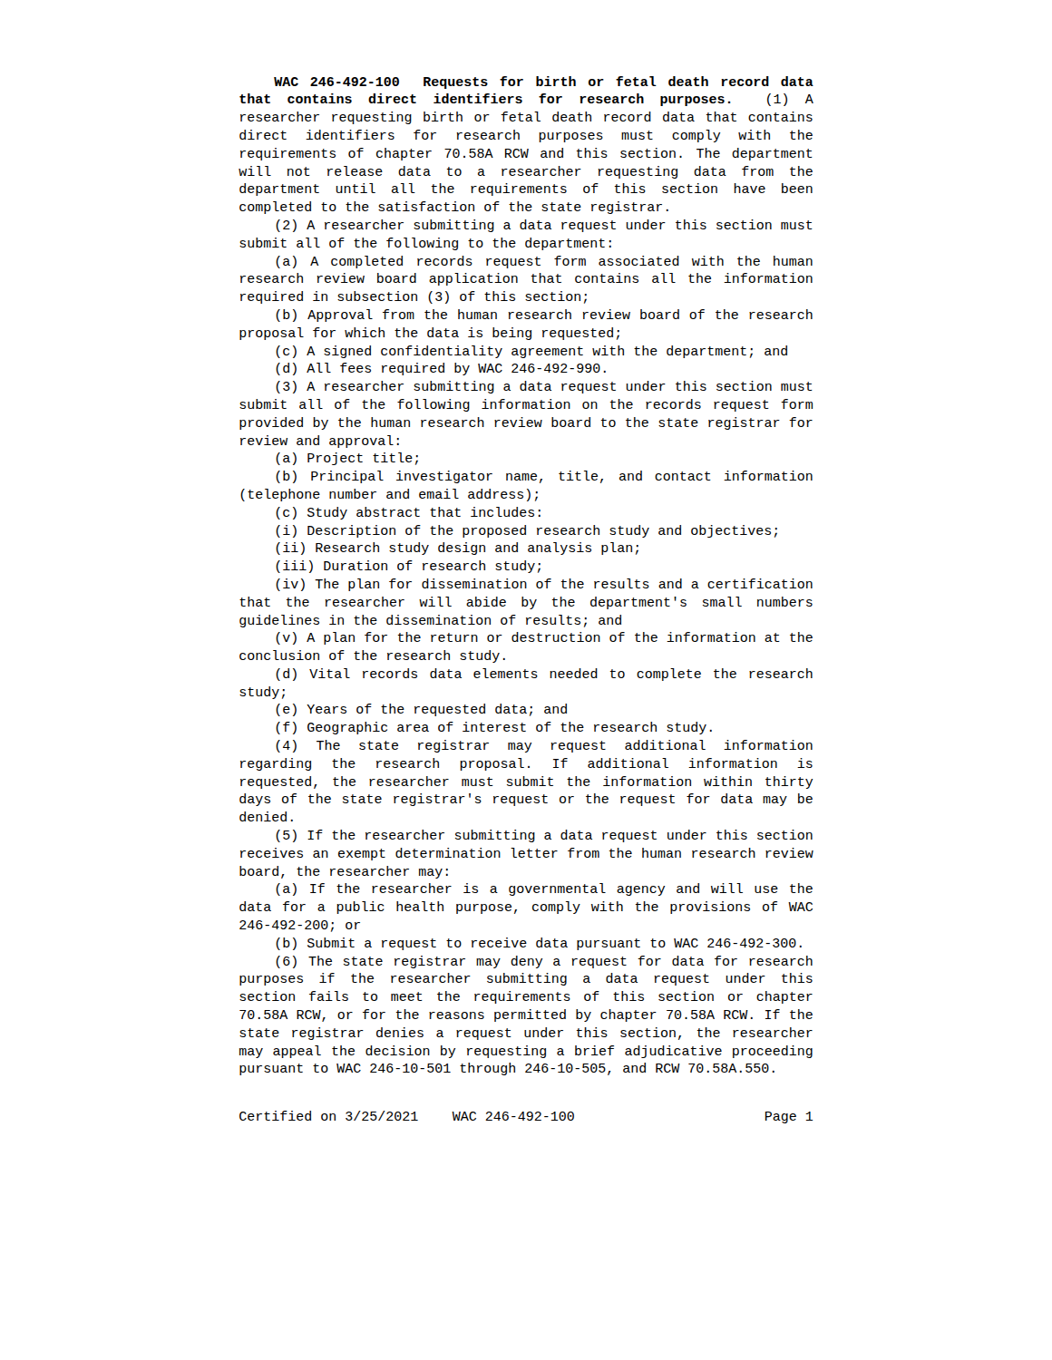WAC 246-492-100 Requests for birth or fetal death record data that contains direct identifiers for research purposes. (1) A researcher requesting birth or fetal death record data that contains direct identifiers for research purposes must comply with the requirements of chapter 70.58A RCW and this section. The department will not release data to a researcher requesting data from the department until all the requirements of this section have been completed to the satisfaction of the state registrar.
(2) A researcher submitting a data request under this section must submit all of the following to the department:
(a) A completed records request form associated with the human research review board application that contains all the information required in subsection (3) of this section;
(b) Approval from the human research review board of the research proposal for which the data is being requested;
(c) A signed confidentiality agreement with the department; and
(d) All fees required by WAC 246-492-990.
(3) A researcher submitting a data request under this section must submit all of the following information on the records request form provided by the human research review board to the state registrar for review and approval:
(a) Project title;
(b) Principal investigator name, title, and contact information (telephone number and email address);
(c) Study abstract that includes:
(i) Description of the proposed research study and objectives;
(ii) Research study design and analysis plan;
(iii) Duration of research study;
(iv) The plan for dissemination of the results and a certification that the researcher will abide by the department's small numbers guidelines in the dissemination of results; and
(v) A plan for the return or destruction of the information at the conclusion of the research study.
(d) Vital records data elements needed to complete the research study;
(e) Years of the requested data; and
(f) Geographic area of interest of the research study.
(4) The state registrar may request additional information regarding the research proposal. If additional information is requested, the researcher must submit the information within thirty days of the state registrar's request or the request for data may be denied.
(5) If the researcher submitting a data request under this section receives an exempt determination letter from the human research review board, the researcher may:
(a) If the researcher is a governmental agency and will use the data for a public health purpose, comply with the provisions of WAC 246-492-200; or
(b) Submit a request to receive data pursuant to WAC 246-492-300.
(6) The state registrar may deny a request for data for research purposes if the researcher submitting a data request under this section fails to meet the requirements of this section or chapter 70.58A RCW, or for the reasons permitted by chapter 70.58A RCW. If the state registrar denies a request under this section, the researcher may appeal the decision by requesting a brief adjudicative proceeding pursuant to WAC 246-10-501 through 246-10-505, and RCW 70.58A.550.
Certified on 3/25/2021 WAC 246-492-100 Page 1